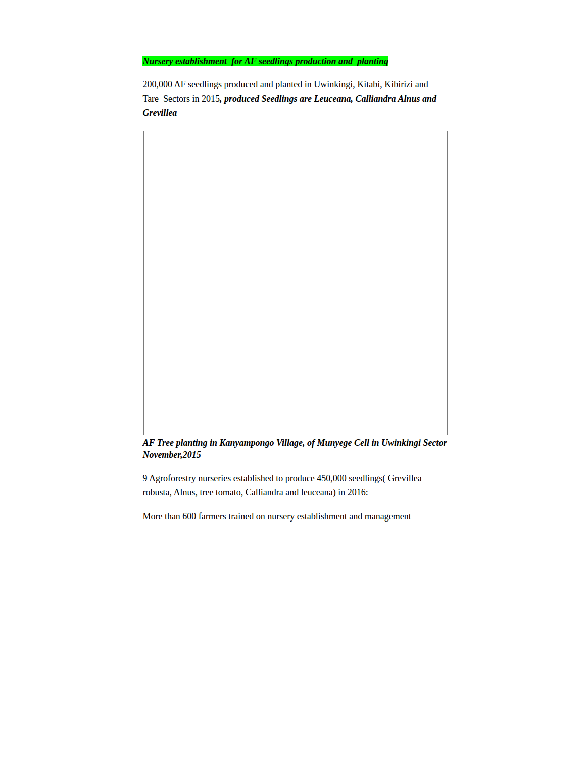Nursery establishment for AF seedlings production and planting
200,000 AF seedlings produced and planted in Uwinkingi, Kitabi, Kibirizi and Tare Sectors in 2015, produced Seedlings are Leuceana, Calliandra Alnus and Grevillea
AF Tree planting in Kanyampongo Village, of Munyege Cell in Uwinkingi Sector November,2015
9 Agroforestry nurseries established to produce 450,000 seedlings( Grevillea robusta, Alnus, tree tomato, Calliandra and leuceana) in 2016:
More than 600 farmers trained on nursery establishment and management